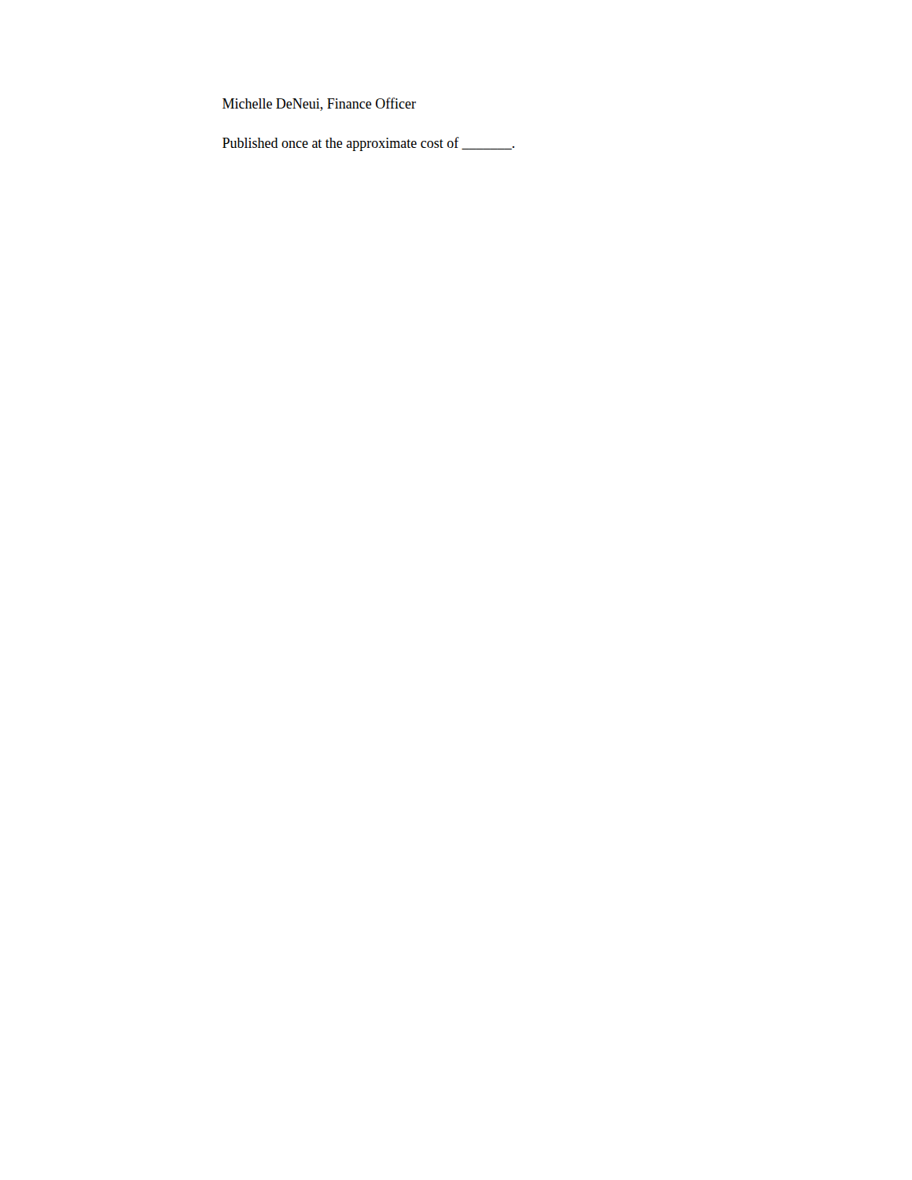Michelle DeNeui, Finance Officer
Published once at the approximate cost of _______.